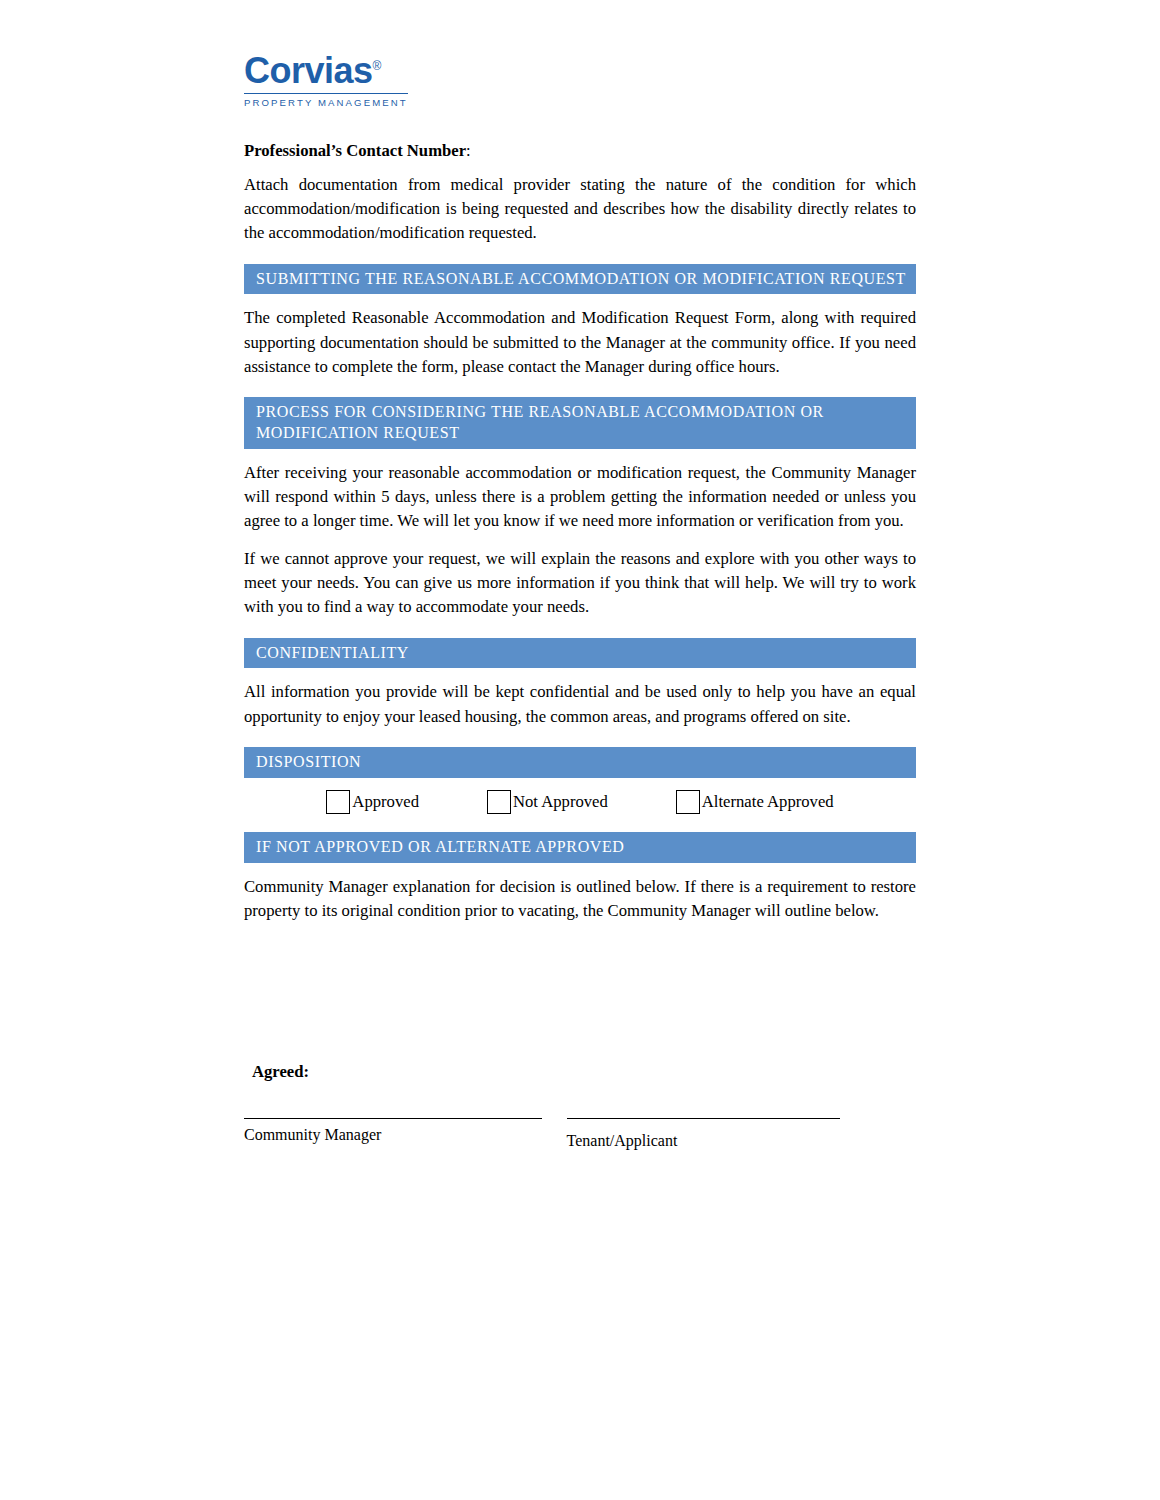Corvias®
PROPERTY MANAGEMENT
Professional’s Contact Number:
Attach documentation from medical provider stating the nature of the condition for which accommodation/modification is being requested and describes how the disability directly relates to the accommodation/modification requested.
Submitting the Reasonable Accommodation or Modification Request
The completed Reasonable Accommodation and Modification Request Form, along with required supporting documentation should be submitted to the Manager at the community office. If you need assistance to complete the form, please contact the Manager during office hours.
Process for Considering the Reasonable Accommodation or Modification Request
After receiving your reasonable accommodation or modification request, the Community Manager will respond within 5 days, unless there is a problem getting the information needed or unless you agree to a longer time. We will let you know if we need more information or verification from you.
If we cannot approve your request, we will explain the reasons and explore with you other ways to meet your needs. You can give us more information if you think that will help. We will try to work with you to find a way to accommodate your needs.
CONFIDENTIALITY
All information you provide will be kept confidential and be used only to help you have an equal opportunity to enjoy your leased housing, the common areas, and programs offered on site.
Disposition
Approved Not Approved Alternate Approved
If Not Approved or Alternate Approved
Community Manager explanation for decision is outlined below. If there is a requirement to restore property to its original condition prior to vacating, the Community Manager will outline below.
Agreed:
| Community Manager | Tenant/Applicant |